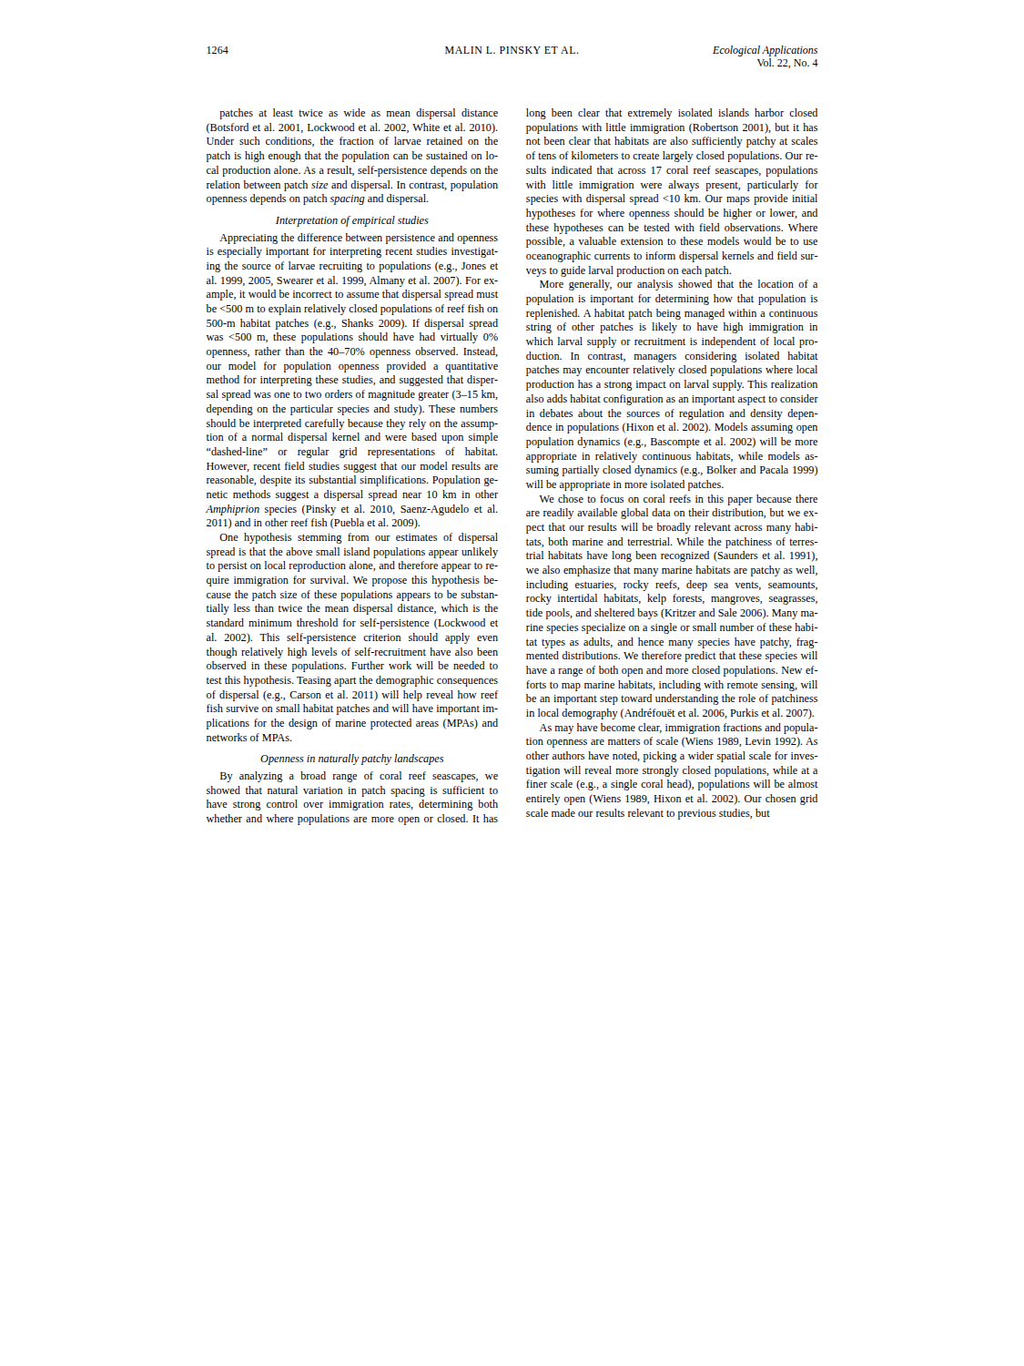1264
MALIN L. PINSKY ET AL.
Ecological Applications
Vol. 22, No. 4
patches at least twice as wide as mean dispersal distance (Botsford et al. 2001, Lockwood et al. 2002, White et al. 2010). Under such conditions, the fraction of larvae retained on the patch is high enough that the population can be sustained on local production alone. As a result, self-persistence depends on the relation between patch size and dispersal. In contrast, population openness depends on patch spacing and dispersal.
Interpretation of empirical studies
Appreciating the difference between persistence and openness is especially important for interpreting recent studies investigating the source of larvae recruiting to populations (e.g., Jones et al. 1999, 2005, Swearer et al. 1999, Almany et al. 2007). For example, it would be incorrect to assume that dispersal spread must be <500 m to explain relatively closed populations of reef fish on 500-m habitat patches (e.g., Shanks 2009). If dispersal spread was <500 m, these populations should have had virtually 0% openness, rather than the 40–70% openness observed. Instead, our model for population openness provided a quantitative method for interpreting these studies, and suggested that dispersal spread was one to two orders of magnitude greater (3–15 km, depending on the particular species and study). These numbers should be interpreted carefully because they rely on the assumption of a normal dispersal kernel and were based upon simple “dashed-line” or regular grid representations of habitat. However, recent field studies suggest that our model results are reasonable, despite its substantial simplifications. Population genetic methods suggest a dispersal spread near 10 km in other Amphiprion species (Pinsky et al. 2010, Saenz-Agudelo et al. 2011) and in other reef fish (Puebla et al. 2009).
One hypothesis stemming from our estimates of dispersal spread is that the above small island populations appear unlikely to persist on local reproduction alone, and therefore appear to require immigration for survival. We propose this hypothesis because the patch size of these populations appears to be substantially less than twice the mean dispersal distance, which is the standard minimum threshold for self-persistence (Lockwood et al. 2002). This self-persistence criterion should apply even though relatively high levels of self-recruitment have also been observed in these populations. Further work will be needed to test this hypothesis. Teasing apart the demographic consequences of dispersal (e.g., Carson et al. 2011) will help reveal how reef fish survive on small habitat patches and will have important implications for the design of marine protected areas (MPAs) and networks of MPAs.
Openness in naturally patchy landscapes
By analyzing a broad range of coral reef seascapes, we showed that natural variation in patch spacing is sufficient to have strong control over immigration rates, determining both whether and where populations are more open or closed. It has long been clear that extremely isolated islands harbor closed populations with little immigration (Robertson 2001), but it has not been clear that habitats are also sufficiently patchy at scales of tens of kilometers to create largely closed populations. Our results indicated that across 17 coral reef seascapes, populations with little immigration were always present, particularly for species with dispersal spread <10 km. Our maps provide initial hypotheses for where openness should be higher or lower, and these hypotheses can be tested with field observations. Where possible, a valuable extension to these models would be to use oceanographic currents to inform dispersal kernels and field surveys to guide larval production on each patch.
More generally, our analysis showed that the location of a population is important for determining how that population is replenished. A habitat patch being managed within a continuous string of other patches is likely to have high immigration in which larval supply or recruitment is independent of local production. In contrast, managers considering isolated habitat patches may encounter relatively closed populations where local production has a strong impact on larval supply. This realization also adds habitat configuration as an important aspect to consider in debates about the sources of regulation and density dependence in populations (Hixon et al. 2002). Models assuming open population dynamics (e.g., Bascompte et al. 2002) will be more appropriate in relatively continuous habitats, while models assuming partially closed dynamics (e.g., Bolker and Pacala 1999) will be appropriate in more isolated patches.
We chose to focus on coral reefs in this paper because there are readily available global data on their distribution, but we expect that our results will be broadly relevant across many habitats, both marine and terrestrial. While the patchiness of terrestrial habitats have long been recognized (Saunders et al. 1991), we also emphasize that many marine habitats are patchy as well, including estuaries, rocky reefs, deep sea vents, seamounts, rocky intertidal habitats, kelp forests, mangroves, seagrasses, tide pools, and sheltered bays (Kritzer and Sale 2006). Many marine species specialize on a single or small number of these habitat types as adults, and hence many species have patchy, fragmented distributions. We therefore predict that these species will have a range of both open and more closed populations. New efforts to map marine habitats, including with remote sensing, will be an important step toward understanding the role of patchiness in local demography (Andréfouët et al. 2006, Purkis et al. 2007).
As may have become clear, immigration fractions and population openness are matters of scale (Wiens 1989, Levin 1992). As other authors have noted, picking a wider spatial scale for investigation will reveal more strongly closed populations, while at a finer scale (e.g., a single coral head), populations will be almost entirely open (Wiens 1989, Hixon et al. 2002). Our chosen grid scale made our results relevant to previous studies, but